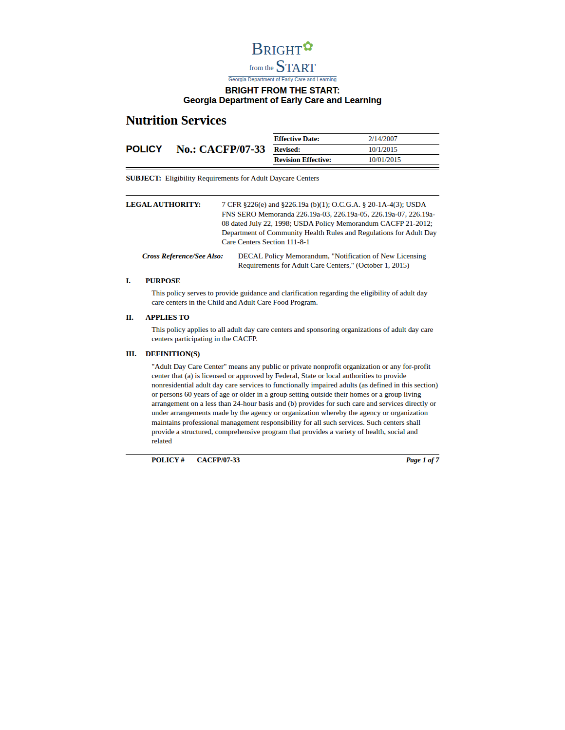BRIGHT✿
from the START
Georgia Department of Early Care and Learning
BRIGHT FROM THE START:
Georgia Department of Early Care and Learning
Nutrition Services
| POLICY | No.: CACFP/07-33 | / Effective Date: / 2/14/2007 / / Revised: / 10/1/2015 / / Revision Effective: / 10/01/2015 / |
SUBJECT: Eligibility Requirements for Adult Daycare Centers
| LEGAL AUTHORITY: | 7 CFR §226(e) and §226.19a (b)(1); O.C.G.A. § 20-1A-4(3); USDA FNS SERO Memoranda 226.19a-03, 226.19a-05, 226.19a-07, 226.19a-08 dated July 22, 1998; USDA Policy Memorandum CACFP 21-2012; Department of Community Health Rules and Regulations for Adult Day Care Centers Section 111-8-1 |
| Cross Reference/See Also: | DECAL Policy Memorandum, "Notification of New Licensing Requirements for Adult Care Centers," (October 1, 2015) |
| I. | PURPOSE |
This policy serves to provide guidance and clarification regarding the eligibility of adult day care centers in the Child and Adult Care Food Program.
| II. | APPLIES TO |
This policy applies to all adult day care centers and sponsoring organizations of adult day care centers participating in the CACFP.
| III. | DEFINITION(S) |
"Adult Day Care Center" means any public or private nonprofit organization or any for-profit center that (a) is licensed or approved by Federal, State or local authorities to provide nonresidential adult day care services to functionally impaired adults (as defined in this section) or persons 60 years of age or older in a group setting outside their homes or a group living arrangement on a less than 24-hour basis and (b) provides for such care and services directly or under arrangements made by the agency or organization whereby the agency or organization maintains professional management responsibility for all such services. Such centers shall provide a structured, comprehensive program that provides a variety of health, social and related
| POLICY # CACFP/07-33 | Page 1 of 7 |